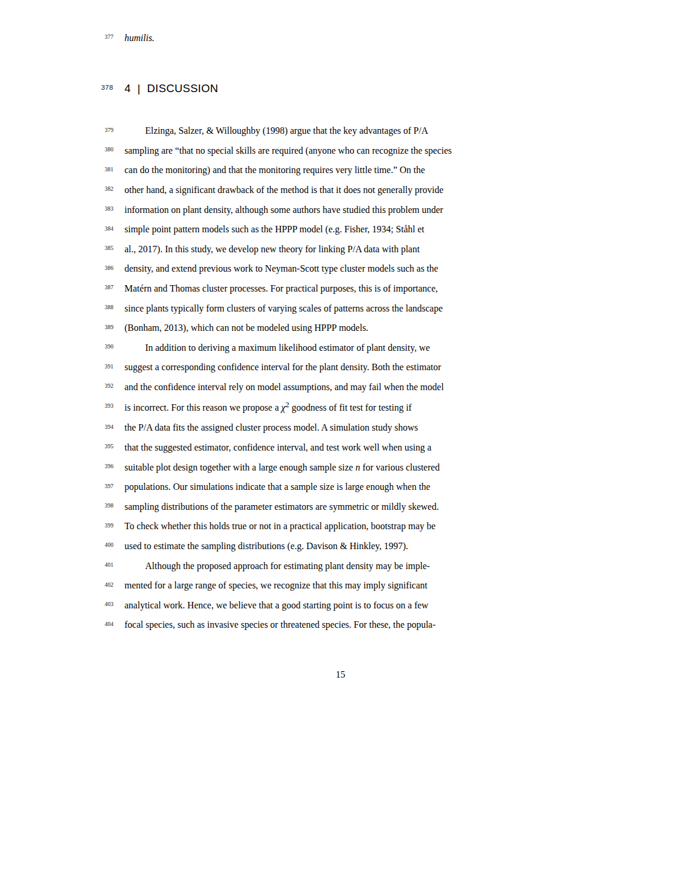377 humilis.
3784 | DISCUSSION
379 Elzinga, Salzer, & Willoughby (1998) argue that the key advantages of P/A 380sampling are “that no special skills are required (anyone who can recognize the species 381can do the monitoring) and that the monitoring requires very little time.” On the 382other hand, a significant drawback of the method is that it does not generally provide 383information on plant density, although some authors have studied this problem under 384simple point pattern models such as the HPPP model (e.g. Fisher, 1934; Ståhl et 385al., 2017). In this study, we develop new theory for linking P/A data with plant 386density, and extend previous work to Neyman-Scott type cluster models such as the 387 Matérn and Thomas cluster processes. For practical purposes, this is of importance, 388since plants typically form clusters of varying scales of patterns across the landscape 389(Bonham, 2013), which can not be modeled using HPPP models.
390 In addition to deriving a maximum likelihood estimator of plant density, we 391suggest a corresponding confidence interval for the plant density. Both the estimator 392and the confidence interval rely on model assumptions, and may fail when the model 393is incorrect. For this reason we propose a χ2 goodness of fit test for testing if 394the P/A data fits the assigned cluster process model. A simulation study shows 395that the suggested estimator, confidence interval, and test work well when using a 396suitable plot design together with a large enough sample size n for various clustered 397populations. Our simulations indicate that a sample size is large enough when the 398sampling distributions of the parameter estimators are symmetric or mildly skewed. 399 To check whether this holds true or not in a practical application, bootstrap may be 400used to estimate the sampling distributions (e.g. Davison & Hinkley, 1997).
401 Although the proposed approach for estimating plant density may be imple- 402mented for a large range of species, we recognize that this may imply significant 403analytical work. Hence, we believe that a good starting point is to focus on a few 404focal species, such as invasive species or threatened species. For these, the popula-
15